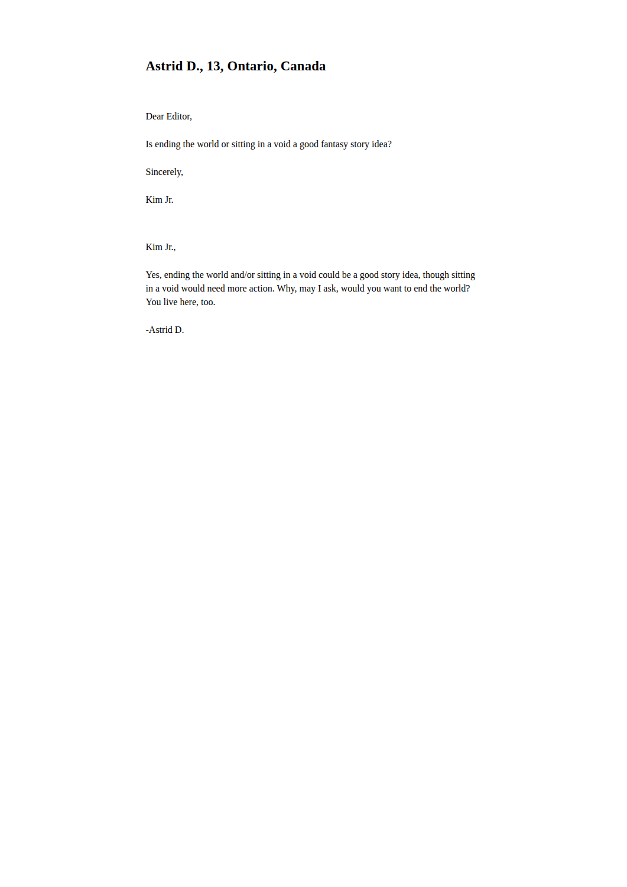Astrid D., 13, Ontario, Canada
Dear Editor,
Is ending the world or sitting in a void a good fantasy story idea?
Sincerely,
Kim Jr.
Kim Jr.,
Yes, ending the world and/or sitting in a void could be a good story idea, though sitting in a void would need more action. Why, may I ask, would you want to end the world? You live here, too.
-Astrid D.